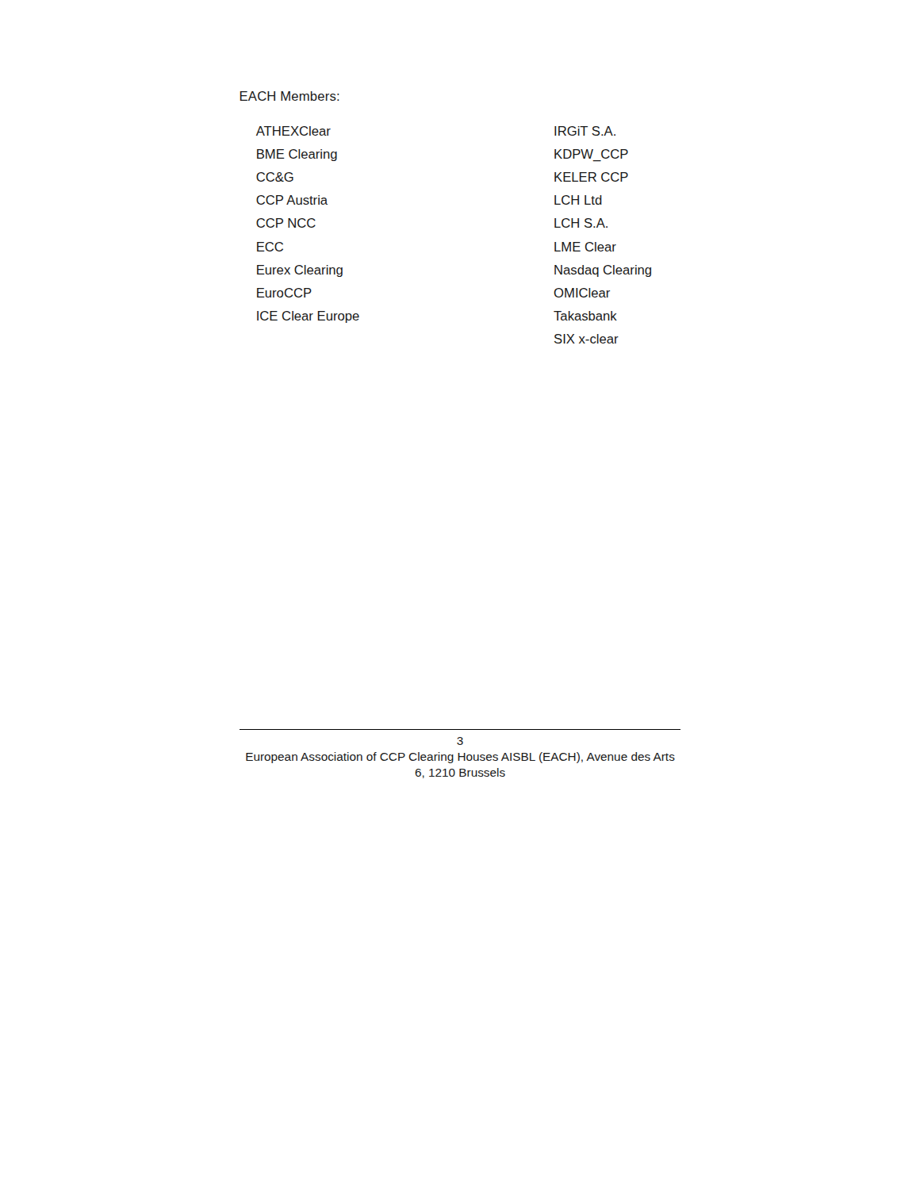EACH Members:
ATHEXClear
BME Clearing
CC&G
CCP Austria
CCP NCC
ECC
Eurex Clearing
EuroCCP
ICE Clear Europe
IRGiT S.A.
KDPW_CCP
KELER CCP
LCH Ltd
LCH S.A.
LME Clear
Nasdaq Clearing
OMIClear
Takasbank
SIX x-clear
3 European Association of CCP Clearing Houses AISBL (EACH), Avenue des Arts 6, 1210 Brussels